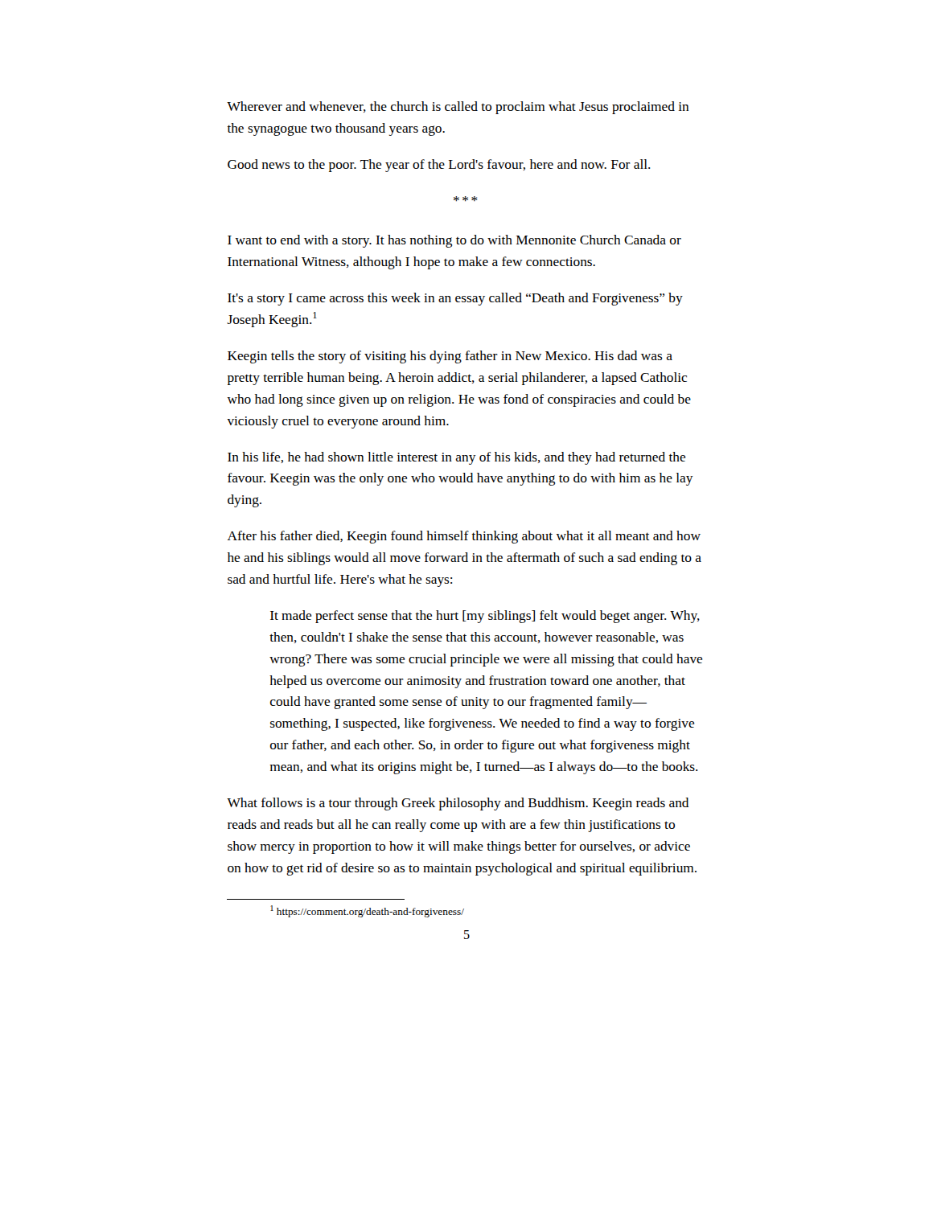Wherever and whenever, the church is called to proclaim what Jesus proclaimed in the synagogue two thousand years ago.
Good news to the poor. The year of the Lord's favour, here and now. For all.
***
I want to end with a story. It has nothing to do with Mennonite Church Canada or International Witness, although I hope to make a few connections.
It's a story I came across this week in an essay called “Death and Forgiveness” by Joseph Keegin.1
Keegin tells the story of visiting his dying father in New Mexico. His dad was a pretty terrible human being. A heroin addict, a serial philanderer, a lapsed Catholic who had long since given up on religion. He was fond of conspiracies and could be viciously cruel to everyone around him.
In his life, he had shown little interest in any of his kids, and they had returned the favour. Keegin was the only one who would have anything to do with him as he lay dying.
After his father died, Keegin found himself thinking about what it all meant and how he and his siblings would all move forward in the aftermath of such a sad ending to a sad and hurtful life. Here's what he says:
It made perfect sense that the hurt [my siblings] felt would beget anger. Why, then, couldn't I shake the sense that this account, however reasonable, was wrong? There was some crucial principle we were all missing that could have helped us overcome our animosity and frustration toward one another, that could have granted some sense of unity to our fragmented family—something, I suspected, like forgiveness. We needed to find a way to forgive our father, and each other. So, in order to figure out what forgiveness might mean, and what its origins might be, I turned—as I always do—to the books.
What follows is a tour through Greek philosophy and Buddhism. Keegin reads and reads and reads but all he can really come up with are a few thin justifications to show mercy in proportion to how it will make things better for ourselves, or advice on how to get rid of desire so as to maintain psychological and spiritual equilibrium.
1 https://comment.org/death-and-forgiveness/
5